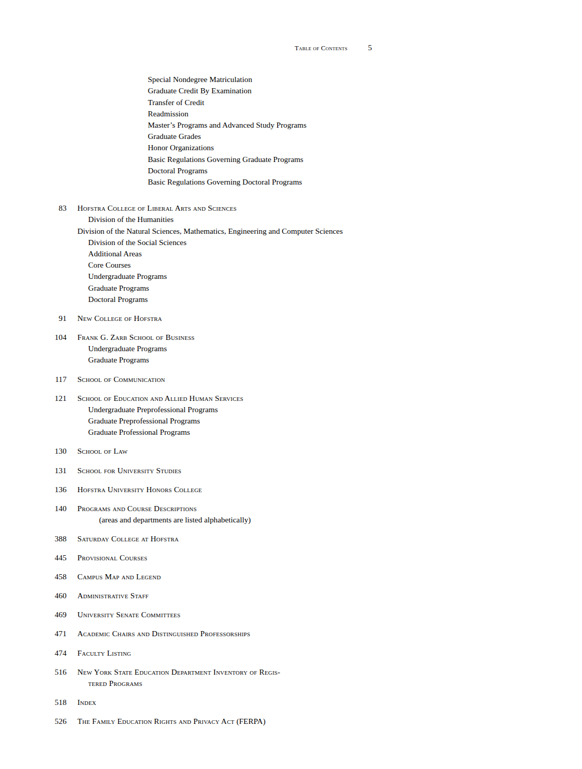Table of Contents 5
Special Nondegree Matriculation
Graduate Credit By Examination
Transfer of Credit
Readmission
Master’s Programs and Advanced Study Programs
Graduate Grades
Honor Organizations
Basic Regulations Governing Graduate Programs
Doctoral Programs
Basic Regulations Governing Doctoral Programs
83 Hofstra College of Liberal Arts and Sciences
Division of the Humanities
Division of the Natural Sciences, Mathematics, Engineering and Computer Sciences
Division of the Social Sciences
Additional Areas
Core Courses
Undergraduate Programs
Graduate Programs
Doctoral Programs
91 New College of Hofstra
104 Frank G. Zarb School of Business
Undergraduate Programs
Graduate Programs
117 School of Communication
121 School of Education and Allied Human Services
Undergraduate Preprofessional Programs
Graduate Preprofessional Programs
Graduate Professional Programs
130 School of Law
131 School for University Studies
136 Hofstra University Honors College
140 Programs and Course Descriptions
(areas and departments are listed alphabetically)
388 Saturday College at Hofstra
445 Provisional Courses
458 Campus Map and Legend
460 Administrative Staff
469 University Senate Committees
471 Academic Chairs and Distinguished Professorships
474 Faculty Listing
516 New York State Education Department Inventory of Regis-
tered Programs
518 Index
526 The Family Education Rights and Privacy Act (FERPA)